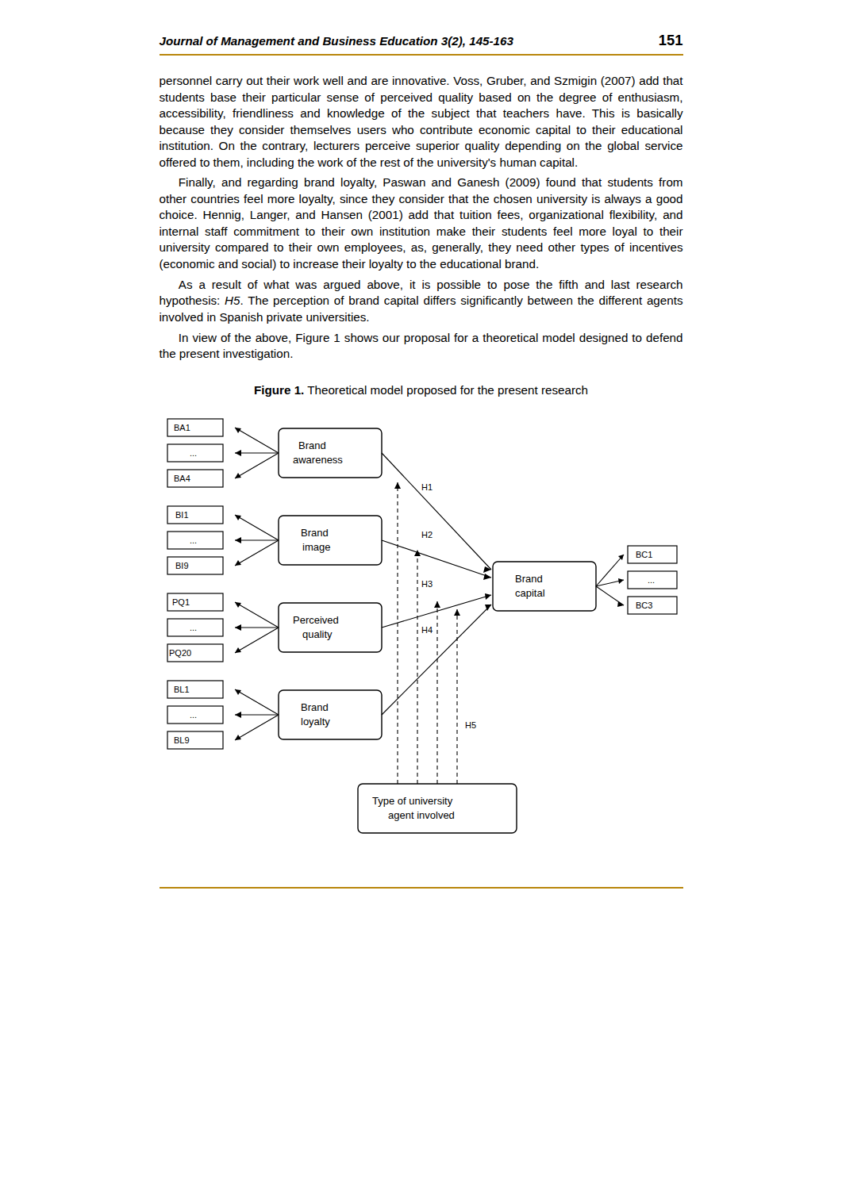Journal of Management and Business Education 3(2), 145-163 151
personnel carry out their work well and are innovative. Voss, Gruber, and Szmigin (2007) add that students base their particular sense of perceived quality based on the degree of enthusiasm, accessibility, friendliness and knowledge of the subject that teachers have. This is basically because they consider themselves users who contribute economic capital to their educational institution. On the contrary, lecturers perceive superior quality depending on the global service offered to them, including the work of the rest of the university's human capital.
Finally, and regarding brand loyalty, Paswan and Ganesh (2009) found that students from other countries feel more loyalty, since they consider that the chosen university is always a good choice. Hennig, Langer, and Hansen (2001) add that tuition fees, organizational flexibility, and internal staff commitment to their own institution make their students feel more loyal to their university compared to their own employees, as, generally, they need other types of incentives (economic and social) to increase their loyalty to the educational brand.
As a result of what was argued above, it is possible to pose the fifth and last research hypothesis: H5. The perception of brand capital differs significantly between the different agents involved in Spanish private universities.
In view of the above, Figure 1 shows our proposal for a theoretical model designed to defend the present investigation.
Figure 1. Theoretical model proposed for the present research
BA1 ... BA4 Brand awareness BI1 ... BI9 Brand image PQ1 ... PQ20 Perceived quality BL1 ... BL9 Brand loyalty Brand capital BC1 ... BC3 H1 H2 H3 H4 Type of university agent involved H5